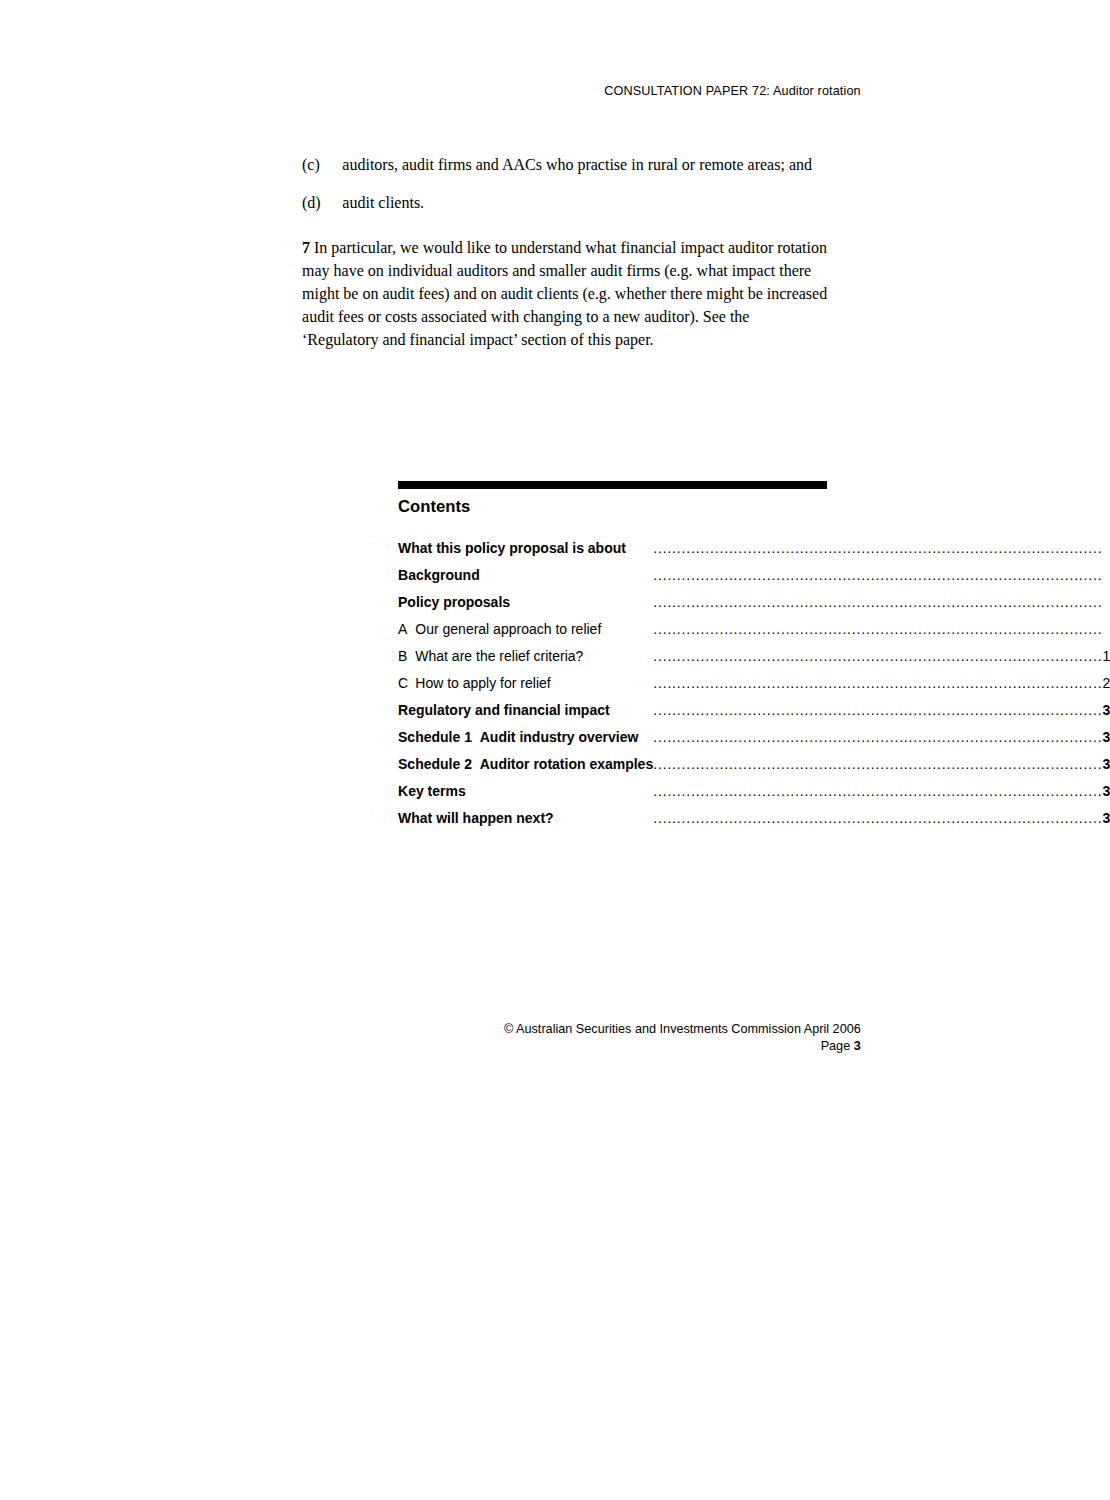CONSULTATION PAPER 72: Auditor rotation
(c) auditors, audit firms and AACs who practise in rural or remote areas; and
(d) audit clients.
7 In particular, we would like to understand what financial impact auditor rotation may have on individual auditors and smaller audit firms (e.g. what impact there might be on audit fees) and on audit clients (e.g. whether there might be increased audit fees or costs associated with changing to a new auditor). See the ‘Regulatory and financial impact’ section of this paper.
Contents
| What this policy proposal is about | ............................................................................................... | 2 |
| Background | ............................................................................................... | 4 |
| Policy proposals | ............................................................................................... | 8 |
| A Our general approach to relief | ............................................................................................... | 9 |
| B What are the relief criteria? | ............................................................................................... | 17 |
| C How to apply for relief | ............................................................................................... | 26 |
| Regulatory and financial impact | ............................................................................................... | 30 |
| Schedule 1 Audit industry overview | ............................................................................................... | 31 |
| Schedule 2 Auditor rotation examples | ............................................................................................... | 33 |
| Key terms | ............................................................................................... | 37 |
| What will happen next? | ............................................................................................... | 39 |
© Australian Securities and Investments Commission April 2006
Page 3